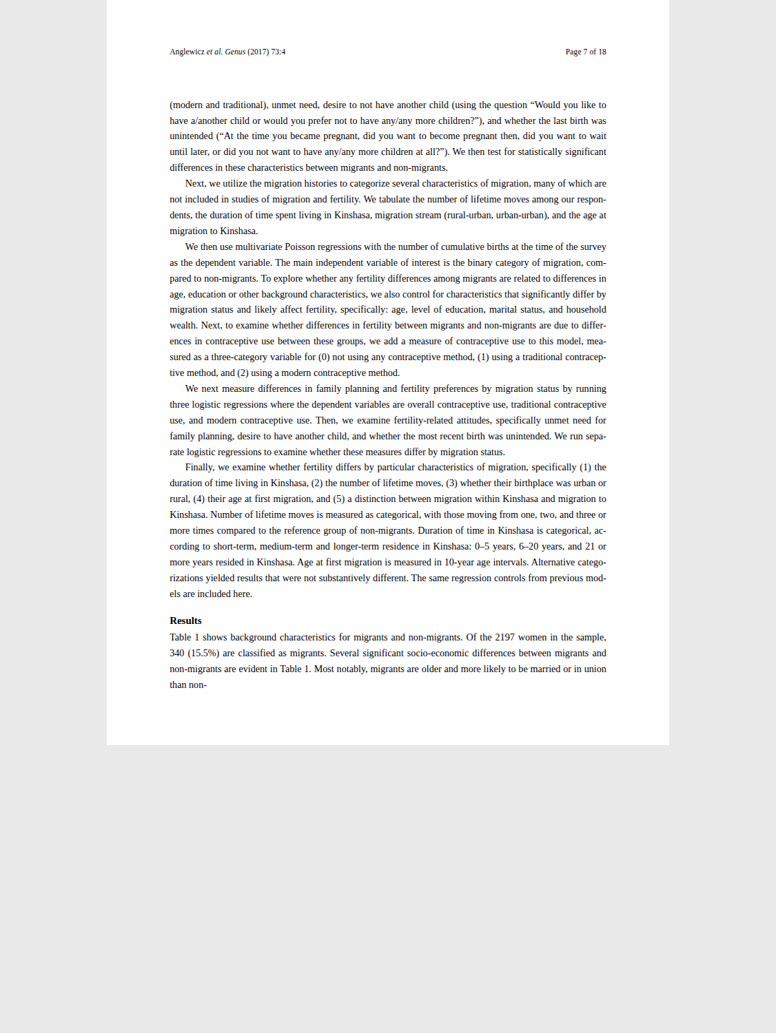Anglewicz et al. Genus (2017) 73:4
Page 7 of 18
(modern and traditional), unmet need, desire to not have another child (using the question “Would you like to have a/another child or would you prefer not to have any/any more children?”), and whether the last birth was unintended (“At the time you became pregnant, did you want to become pregnant then, did you want to wait until later, or did you not want to have any/any more children at all?”). We then test for statistically significant differences in these characteristics between migrants and non-migrants.
Next, we utilize the migration histories to categorize several characteristics of migration, many of which are not included in studies of migration and fertility. We tabulate the number of lifetime moves among our respondents, the duration of time spent living in Kinshasa, migration stream (rural-urban, urban-urban), and the age at migration to Kinshasa.
We then use multivariate Poisson regressions with the number of cumulative births at the time of the survey as the dependent variable. The main independent variable of interest is the binary category of migration, compared to non-migrants. To explore whether any fertility differences among migrants are related to differences in age, education or other background characteristics, we also control for characteristics that significantly differ by migration status and likely affect fertility, specifically: age, level of education, marital status, and household wealth. Next, to examine whether differences in fertility between migrants and non-migrants are due to differences in contraceptive use between these groups, we add a measure of contraceptive use to this model, measured as a three-category variable for (0) not using any contraceptive method, (1) using a traditional contraceptive method, and (2) using a modern contraceptive method.
We next measure differences in family planning and fertility preferences by migration status by running three logistic regressions where the dependent variables are overall contraceptive use, traditional contraceptive use, and modern contraceptive use. Then, we examine fertility-related attitudes, specifically unmet need for family planning, desire to have another child, and whether the most recent birth was unintended. We run separate logistic regressions to examine whether these measures differ by migration status.
Finally, we examine whether fertility differs by particular characteristics of migration, specifically (1) the duration of time living in Kinshasa, (2) the number of lifetime moves, (3) whether their birthplace was urban or rural, (4) their age at first migration, and (5) a distinction between migration within Kinshasa and migration to Kinshasa. Number of lifetime moves is measured as categorical, with those moving from one, two, and three or more times compared to the reference group of non-migrants. Duration of time in Kinshasa is categorical, according to short-term, medium-term and longer-term residence in Kinshasa: 0–5 years, 6–20 years, and 21 or more years resided in Kinshasa. Age at first migration is measured in 10-year age intervals. Alternative categorizations yielded results that were not substantively different. The same regression controls from previous models are included here.
Results
Table 1 shows background characteristics for migrants and non-migrants. Of the 2197 women in the sample, 340 (15.5%) are classified as migrants. Several significant socio-economic differences between migrants and non-migrants are evident in Table 1. Most notably, migrants are older and more likely to be married or in union than non-